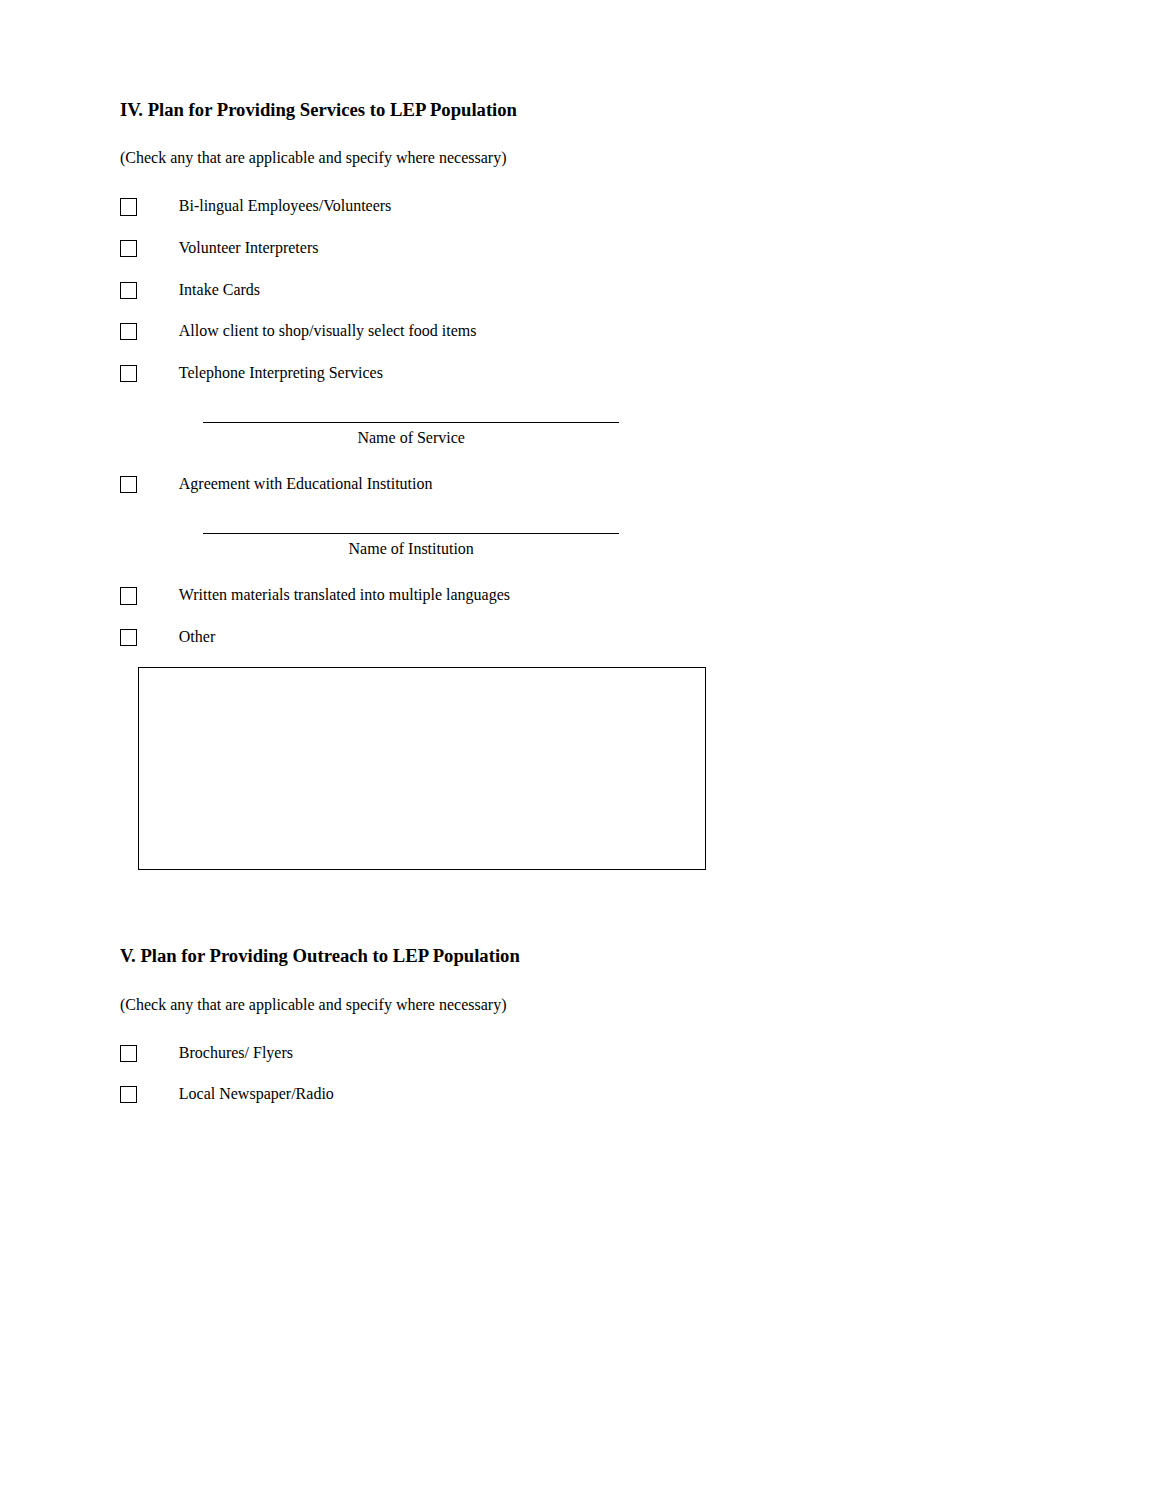IV. Plan for Providing Services to LEP Population
(Check any that are applicable and specify where necessary)
Bi-lingual Employees/Volunteers
Volunteer Interpreters
Intake Cards
Allow client to shop/visually select food items
Telephone Interpreting Services
Name of Service
Agreement with Educational Institution
Name of Institution
Written materials translated into multiple languages
Other
V. Plan for Providing Outreach to LEP Population
(Check any that are applicable and specify where necessary)
Brochures/ Flyers
Local Newspaper/Radio